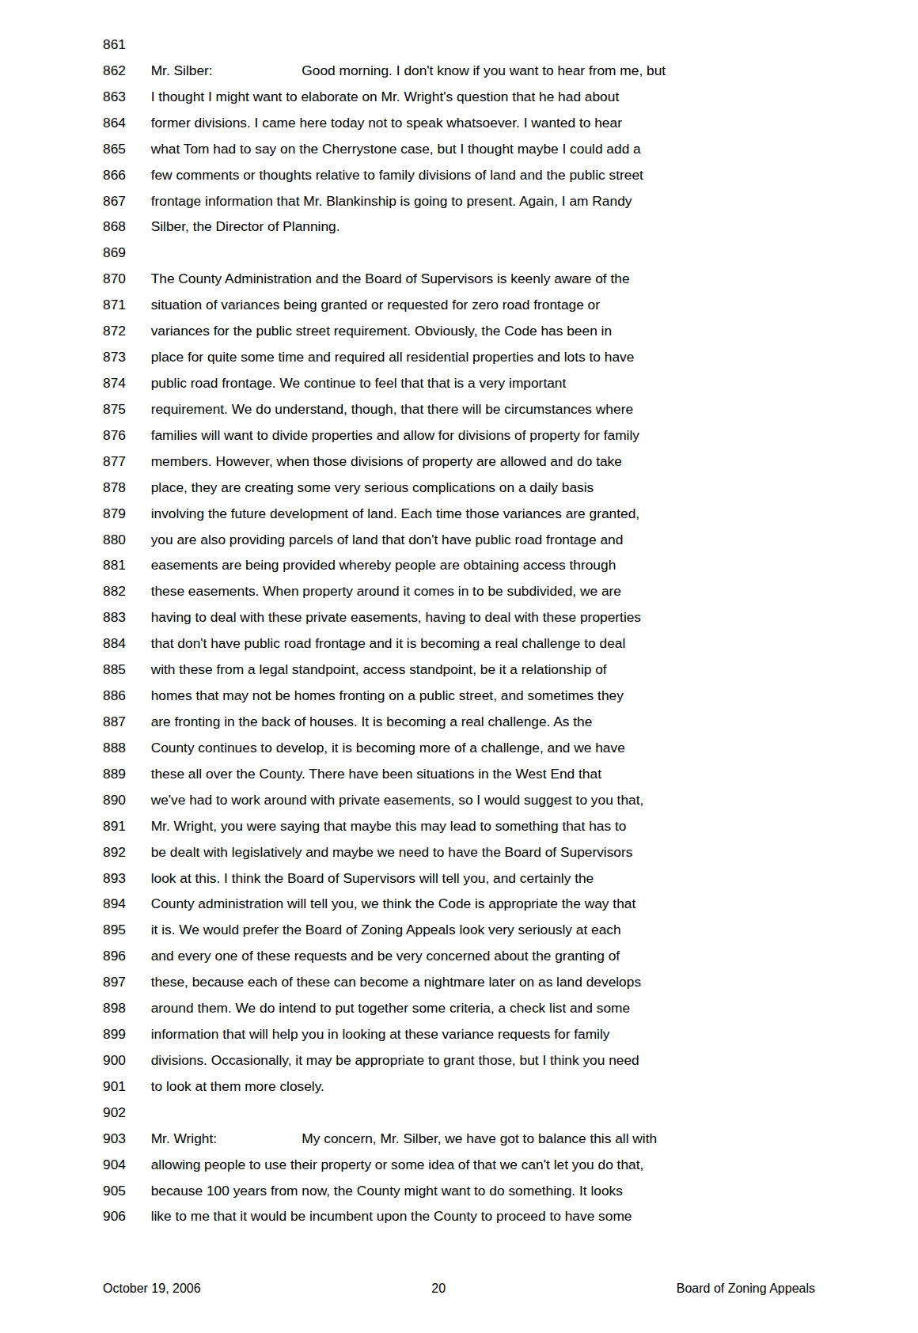861
862 Mr. Silber: Good morning. I don't know if you want to hear from me, but
863 I thought I might want to elaborate on Mr. Wright's question that he had about
864 former divisions. I came here today not to speak whatsoever. I wanted to hear
865 what Tom had to say on the Cherrystone case, but I thought maybe I could add a
866 few comments or thoughts relative to family divisions of land and the public street
867 frontage information that Mr. Blankinship is going to present. Again, I am Randy
868 Silber, the Director of Planning.
869
870 The County Administration and the Board of Supervisors is keenly aware of the
871 situation of variances being granted or requested for zero road frontage or
872 variances for the public street requirement. Obviously, the Code has been in
873 place for quite some time and required all residential properties and lots to have
874 public road frontage. We continue to feel that that is a very important
875 requirement. We do understand, though, that there will be circumstances where
876 families will want to divide properties and allow for divisions of property for family
877 members. However, when those divisions of property are allowed and do take
878 place, they are creating some very serious complications on a daily basis
879 involving the future development of land. Each time those variances are granted,
880 you are also providing parcels of land that don't have public road frontage and
881 easements are being provided whereby people are obtaining access through
882 these easements. When property around it comes in to be subdivided, we are
883 having to deal with these private easements, having to deal with these properties
884 that don't have public road frontage and it is becoming a real challenge to deal
885 with these from a legal standpoint, access standpoint, be it a relationship of
886 homes that may not be homes fronting on a public street, and sometimes they
887 are fronting in the back of houses. It is becoming a real challenge. As the
888 County continues to develop, it is becoming more of a challenge, and we have
889 these all over the County. There have been situations in the West End that
890 we've had to work around with private easements, so I would suggest to you that,
891 Mr. Wright, you were saying that maybe this may lead to something that has to
892 be dealt with legislatively and maybe we need to have the Board of Supervisors
893 look at this. I think the Board of Supervisors will tell you, and certainly the
894 County administration will tell you, we think the Code is appropriate the way that
895 it is. We would prefer the Board of Zoning Appeals look very seriously at each
896 and every one of these requests and be very concerned about the granting of
897 these, because each of these can become a nightmare later on as land develops
898 around them. We do intend to put together some criteria, a check list and some
899 information that will help you in looking at these variance requests for family
900 divisions. Occasionally, it may be appropriate to grant those, but I think you need
901 to look at them more closely.
902
903 Mr. Wright: My concern, Mr. Silber, we have got to balance this all with
904 allowing people to use their property or some idea of that we can't let you do that,
905 because 100 years from now, the County might want to do something. It looks
906 like to me that it would be incumbent upon the County to proceed to have some
October 19, 2006 20 Board of Zoning Appeals